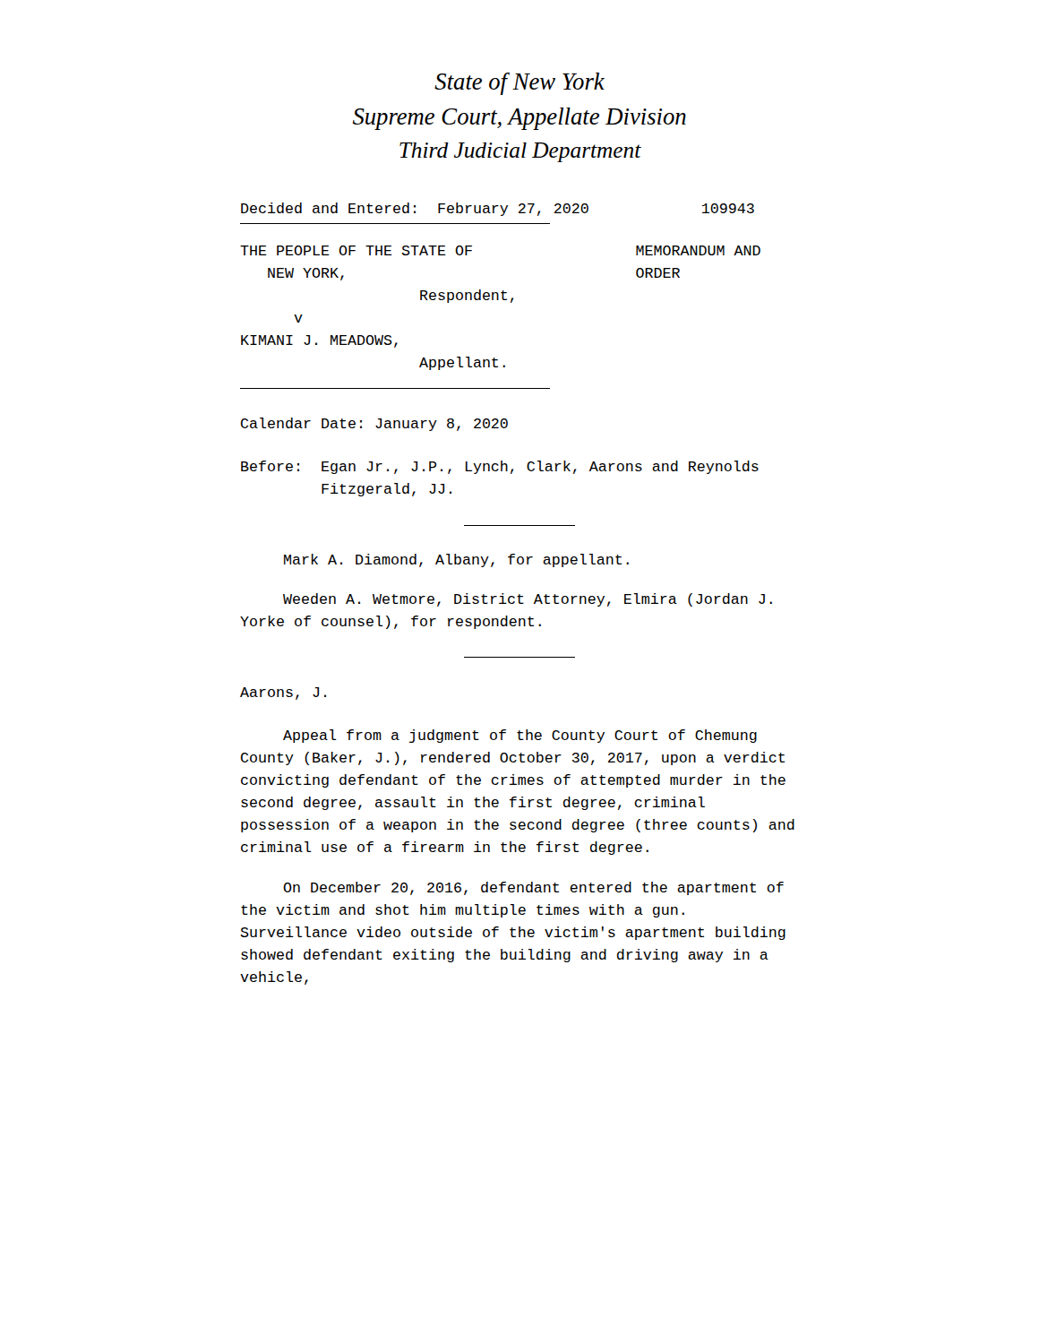State of New York Supreme Court, Appellate Division Third Judicial Department
Decided and Entered: February 27, 2020109943
THE PEOPLE OF THE STATE OF NEW YORK, Respondent, v KIMANI J. MEADOWS, Appellant.
MEMORANDUM AND ORDER
Calendar Date: January 8, 2020
Before: Egan Jr., J.P., Lynch, Clark, Aarons and Reynolds Fitzgerald, JJ.
Mark A. Diamond, Albany, for appellant.
Weeden A. Wetmore, District Attorney, Elmira (Jordan J.
Yorke of counsel), for respondent.
Aarons, J.
Appeal from a judgment of the County Court of Chemung County (Baker, J.), rendered October 30, 2017, upon a verdict convicting defendant of the crimes of attempted murder in the second degree, assault in the first degree, criminal possession of a weapon in the second degree (three counts) and criminal use of a firearm in the first degree.
On December 20, 2016, defendant entered the apartment of the victim and shot him multiple times with a gun. Surveillance video outside of the victim's apartment building showed defendant exiting the building and driving away in a vehicle,